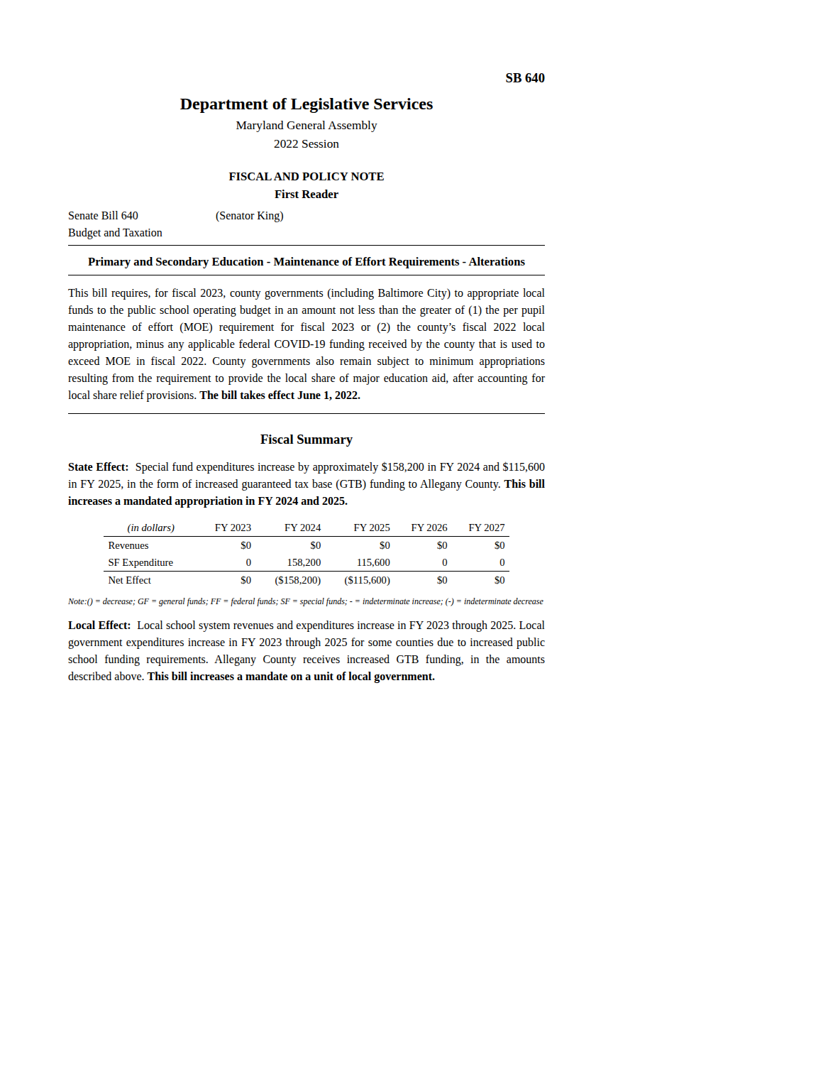SB 640
Department of Legislative Services
Maryland General Assembly
2022 Session
FISCAL AND POLICY NOTE
First Reader
Senate Bill 640 (Senator King)
Budget and Taxation
Primary and Secondary Education - Maintenance of Effort Requirements - Alterations
This bill requires, for fiscal 2023, county governments (including Baltimore City) to appropriate local funds to the public school operating budget in an amount not less than the greater of (1) the per pupil maintenance of effort (MOE) requirement for fiscal 2023 or (2) the county’s fiscal 2022 local appropriation, minus any applicable federal COVID-19 funding received by the county that is used to exceed MOE in fiscal 2022. County governments also remain subject to minimum appropriations resulting from the requirement to provide the local share of major education aid, after accounting for local share relief provisions. The bill takes effect June 1, 2022.
Fiscal Summary
State Effect: Special fund expenditures increase by approximately $158,200 in FY 2024 and $115,600 in FY 2025, in the form of increased guaranteed tax base (GTB) funding to Allegany County. This bill increases a mandated appropriation in FY 2024 and 2025.
| (in dollars) | FY 2023 | FY 2024 | FY 2025 | FY 2026 | FY 2027 |
| --- | --- | --- | --- | --- | --- |
| Revenues | $0 | $0 | $0 | $0 | $0 |
| SF Expenditure | 0 | 158,200 | 115,600 | 0 | 0 |
| Net Effect | $0 | ($158,200) | ($115,600) | $0 | $0 |
Note:() = decrease; GF = general funds; FF = federal funds; SF = special funds; - = indeterminate increase; (-) = indeterminate decrease
Local Effect: Local school system revenues and expenditures increase in FY 2023 through 2025. Local government expenditures increase in FY 2023 through 2025 for some counties due to increased public school funding requirements. Allegany County receives increased GTB funding, in the amounts described above. This bill increases a mandate on a unit of local government.